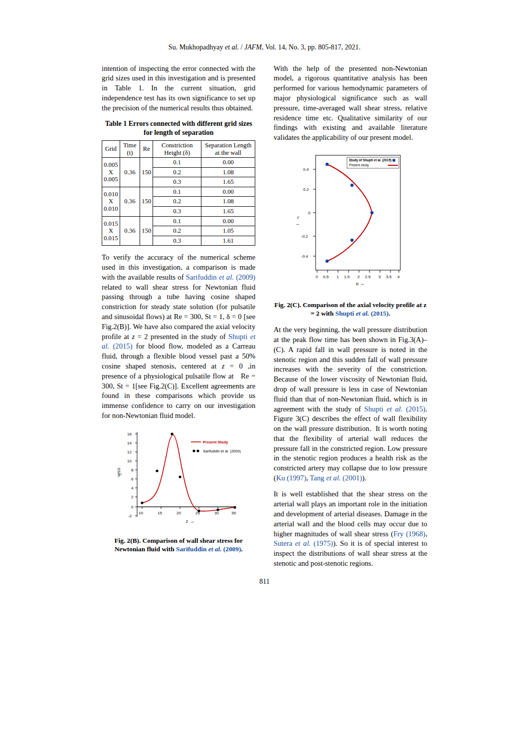Su. Mukhopadhyay et al. / JAFM, Vol. 14, No. 3, pp. 805-817, 2021.
intention of inspecting the error connected with the grid sizes used in this investigation and is presented in Table 1. In the current situation, grid independence test has its own significance to set up the precision of the numerical results thus obtained.
Table 1 Errors connected with different grid sizes for length of separation
| Grid | Time (t) | Re | Constriction Height (δ) | Separation Length at the wall |
| --- | --- | --- | --- | --- |
| 0.005 X 0.005 | 0.36 | 150 | 0.1 | 0.00 |
| 0.2 | 1.08 |
| 0.3 | 1.65 |
| 0.010 X 0.010 | 0.36 | 150 | 0.1 | 0.00 |
| 0.2 | 1.08 |
| 0.3 | 1.65 |
| 0.015 X 0.015 | 0.36 | 150 | 0.1 | 0.00 |
| 0.2 | 1.05 |
| 0.3 | 1.61 |
To verify the accuracy of the numerical scheme used in this investigation, a comparison is made with the available results of Sarifuddin et al. (2009) related to wall shear stress for Newtonian fluid passing through a tube having cosine shaped constriction for steady state solution (for pulsatile and sinusoidal flows) at Re = 300, St = 1, δ = 0 [see Fig.2(B)]. We have also compared the axial velocity profile at z = 2 presented in the study of Shupti et al. (2015) for blood flow, modeled as a Carreau fluid, through a flexible blood vessel past a 50% cosine shaped stenosis, centered at z = 0 ,in presence of a physiological pulsatile flow at Re = 300, St = 1[see Fig.2(C)]. Excellent agreements are found in these comparisons which provide us immense confidence to carry on our investigation for non-Newtonian fluid model.
16 14 12 10 8 6 4 2 0 -2 10 15 20 25 30 35 Present Study Sarifuddin et al. (2009) WSS → z →
Fig. 2(B). Comparison of wall shear stress for Newtonian fluid with Sarifuddin et al. (2009).
With the help of the presented non-Newtonian model, a rigorous quantitative analysis has been performed for various hemodynamic parameters of major physiological significance such as wall pressure, time-averaged wall shear stress, relative residence time etc. Qualitative similarity of our findings with existing and available literature validates the applicability of our present model.
0.4 0.2 0 -0.2 -0.4 0 0.5 1 1.5 2 2.5 3 3.5 4 Study of Shupti et al. (2015) Present study r → u →
Fig. 2(C). Comparison of the axial velocity profile at z = 2 with Shupti et al. (2015).
At the very beginning, the wall pressure distribution at the peak flow time has been shown in Fig.3(A)–(C). A rapid fall in wall pressure is noted in the stenotic region and this sudden fall of wall pressure increases with the severity of the constriction. Because of the lower viscosity of Newtonian fluid, drop of wall pressure is less in case of Newtonian fluid than that of non-Newtonian fluid, which is in agreement with the study of Shupti et al. (2015). Figure 3(C) describes the effect of wall flexibility on the wall pressure distribution. It is worth noting that the flexibility of arterial wall reduces the pressure fall in the constricted region. Low pressure in the stenotic region produces a health risk as the constricted artery may collapse due to low pressure (Ku (1997), Tang et al. (2001)).
It is well established that the shear stress on the arterial wall plays an important role in the initiation and development of arterial diseases. Damage in the arterial wall and the blood cells may occur due to higher magnitudes of wall shear stress (Fry (1968), Sutera et al. (1975)). So it is of special interest to inspect the distributions of wall shear stress at the stenotic and post-stenotic regions.
811